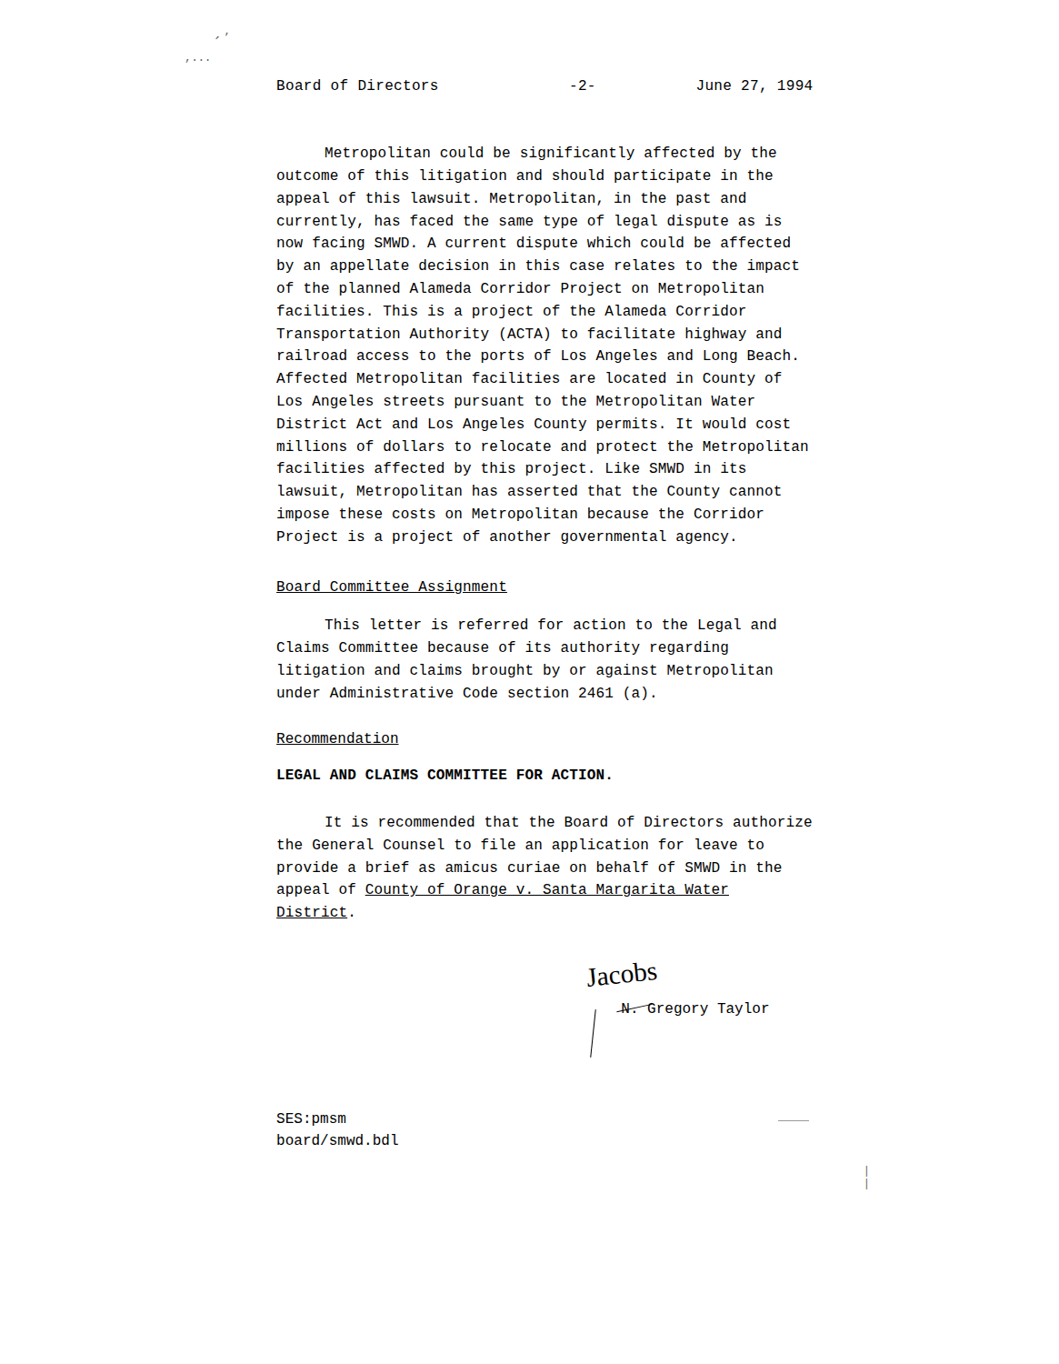,' ,...
Board of Directors
-2-
June 27, 1994
Metropolitan could be significantly affected by the outcome of this litigation and should participate in the appeal of this lawsuit. Metropolitan, in the past and currently, has faced the same type of legal dispute as is now facing SMWD. A current dispute which could be affected by an appellate decision in this case relates to the impact of the planned Alameda Corridor Project on Metropolitan facilities. This is a project of the Alameda Corridor Transportation Authority (ACTA) to facilitate highway and railroad access to the ports of Los Angeles and Long Beach. Affected Metropolitan facilities are located in County of Los Angeles streets pursuant to the Metropolitan Water District Act and Los Angeles County permits. It would cost millions of dollars to relocate and protect the Metropolitan facilities affected by this project. Like SMWD in its lawsuit, Metropolitan has asserted that the County cannot impose these costs on Metropolitan because the Corridor Project is a project of another governmental agency.
Board Committee Assignment
This letter is referred for action to the Legal and Claims Committee because of its authority regarding litigation and claims brought by or against Metropolitan under Administrative Code section 2461 (a).
Recommendation
LEGAL AND CLAIMS COMMITTEE FOR ACTION.
It is recommended that the Board of Directors authorize the General Counsel to file an application for leave to provide a brief as amicus curiae on behalf of SMWD in the appeal of County of Orange v. Santa Margarita Water District.
Jacobs N. Gregory Taylor
SES:pmsm
board/smwd.bdl
| |